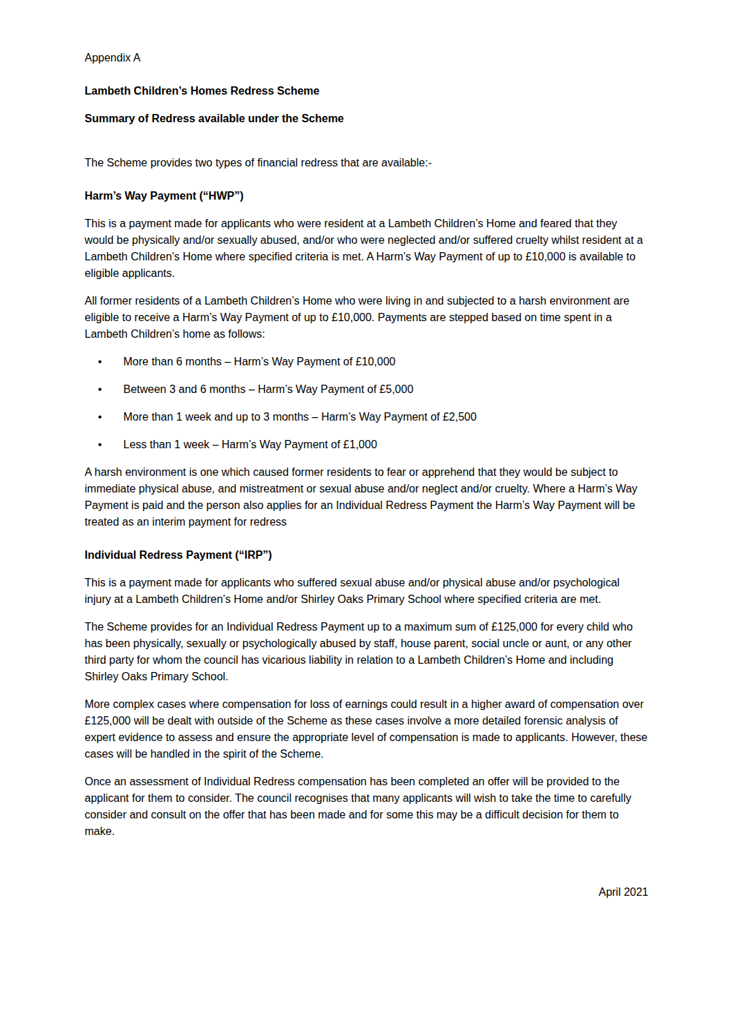Appendix A
Lambeth Children’s Homes Redress Scheme
Summary of Redress available under the Scheme
The Scheme provides two types of financial redress that are available:-
Harm’s Way Payment (“HWP”)
This is a payment made for applicants who were resident at a Lambeth Children’s Home and feared that they would be physically and/or sexually abused, and/or who were neglected and/or suffered cruelty whilst resident at a Lambeth Children’s Home where specified criteria is met. A Harm’s Way Payment of up to £10,000 is available to eligible applicants.
All former residents of a Lambeth Children’s Home who were living in and subjected to a harsh environment are eligible to receive a Harm’s Way Payment of up to £10,000. Payments are stepped based on time spent in a Lambeth Children’s home as follows:
More than 6 months – Harm’s Way Payment of £10,000
Between 3 and 6 months – Harm’s Way Payment of £5,000
More than 1 week and up to 3 months – Harm’s Way Payment of £2,500
Less than 1 week – Harm’s Way Payment of £1,000
A harsh environment is one which caused former residents to fear or apprehend that they would be subject to immediate physical abuse, and mistreatment or sexual abuse and/or neglect and/or cruelty. Where a Harm’s Way Payment is paid and the person also applies for an Individual Redress Payment the Harm’s Way Payment will be treated as an interim payment for redress
Individual Redress Payment (“IRP”)
This is a payment made for applicants who suffered sexual abuse and/or physical abuse and/or psychological injury at a Lambeth Children’s Home and/or Shirley Oaks Primary School where specified criteria are met.
The Scheme provides for an Individual Redress Payment up to a maximum sum of £125,000 for every child who has been physically, sexually or psychologically abused by staff, house parent, social uncle or aunt, or any other third party for whom the council has vicarious liability in relation to a Lambeth Children’s Home and including Shirley Oaks Primary School.
More complex cases where compensation for loss of earnings could result in a higher award of compensation over £125,000 will be dealt with outside of the Scheme as these cases involve a more detailed forensic analysis of expert evidence to assess and ensure the appropriate level of compensation is made to applicants. However, these cases will be handled in the spirit of the Scheme.
Once an assessment of Individual Redress compensation has been completed an offer will be provided to the applicant for them to consider. The council recognises that many applicants will wish to take the time to carefully consider and consult on the offer that has been made and for some this may be a difficult decision for them to make.
April 2021